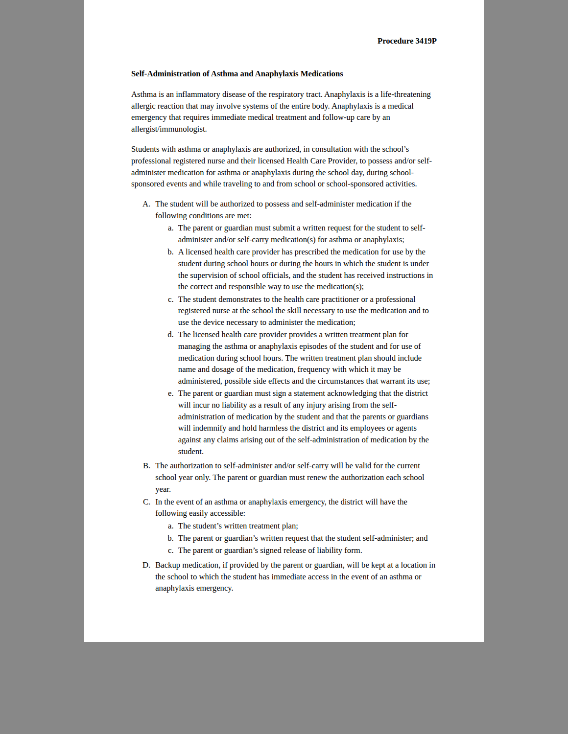Procedure 3419P
Self-Administration of Asthma and Anaphylaxis Medications
Asthma is an inflammatory disease of the respiratory tract. Anaphylaxis is a life-threatening allergic reaction that may involve systems of the entire body. Anaphylaxis is a medical emergency that requires immediate medical treatment and follow-up care by an allergist/immunologist.
Students with asthma or anaphylaxis are authorized, in consultation with the school’s professional registered nurse and their licensed Health Care Provider, to possess and/or self-administer medication for asthma or anaphylaxis during the school day, during school-sponsored events and while traveling to and from school or school-sponsored activities.
The student will be authorized to possess and self-administer medication if the following conditions are met:
The parent or guardian must submit a written request for the student to self-administer and/or self-carry medication(s) for asthma or anaphylaxis;
A licensed health care provider has prescribed the medication for use by the student during school hours or during the hours in which the student is under the supervision of school officials, and the student has received instructions in the correct and responsible way to use the medication(s);
The student demonstrates to the health care practitioner or a professional registered nurse at the school the skill necessary to use the medication and to use the device necessary to administer the medication;
The licensed health care provider provides a written treatment plan for managing the asthma or anaphylaxis episodes of the student and for use of medication during school hours. The written treatment plan should include name and dosage of the medication, frequency with which it may be administered, possible side effects and the circumstances that warrant its use;
The parent or guardian must sign a statement acknowledging that the district will incur no liability as a result of any injury arising from the self-administration of medication by the student and that the parents or guardians will indemnify and hold harmless the district and its employees or agents against any claims arising out of the self-administration of medication by the student.
The authorization to self-administer and/or self-carry will be valid for the current school year only. The parent or guardian must renew the authorization each school year.
In the event of an asthma or anaphylaxis emergency, the district will have the following easily accessible:
The student’s written treatment plan;
The parent or guardian’s written request that the student self-administer; and
The parent or guardian’s signed release of liability form.
Backup medication, if provided by the parent or guardian, will be kept at a location in the school to which the student has immediate access in the event of an asthma or anaphylaxis emergency.